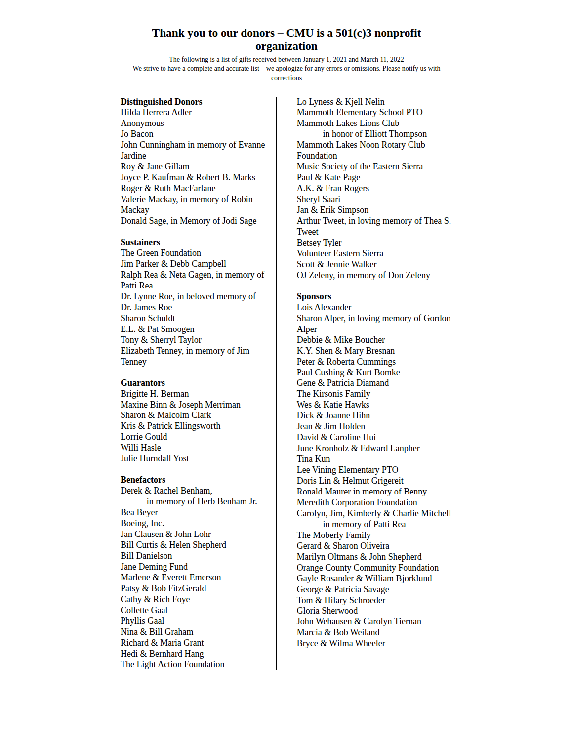Thank you to our donors – CMU is a 501(c)3 nonprofit organization
The following is a list of gifts received between January 1, 2021 and March 11, 2022
We strive to have a complete and accurate list – we apologize for any errors or omissions. Please notify us with corrections
Distinguished Donors
Hilda Herrera Adler
Anonymous
Jo Bacon
John Cunningham in memory of Evanne Jardine
Roy & Jane Gillam
Joyce P. Kaufman & Robert B. Marks
Roger & Ruth MacFarlane
Valerie Mackay, in memory of Robin Mackay
Donald Sage, in Memory of Jodi Sage
Sustainers
The Green Foundation
Jim Parker & Debb Campbell
Ralph Rea & Neta Gagen, in memory of Patti Rea
Dr. Lynne Roe, in beloved memory of Dr. James Roe
Sharon Schuldt
E.L. & Pat Smoogen
Tony & Sherryl Taylor
Elizabeth Tenney, in memory of Jim Tenney
Guarantors
Brigitte H. Berman
Maxine Binn & Joseph Merriman
Sharon & Malcolm Clark
Kris & Patrick Ellingsworth
Lorrie Gould
Willi Hasle
Julie Hurndall Yost
Benefactors
Derek & Rachel Benham,in memory of Herb Benham Jr.
Bea Beyer
Boeing, Inc.
Jan Clausen & John Lohr
Bill Curtis & Helen Shepherd
Bill Danielson
Jane Deming Fund
Marlene & Everett Emerson
Patsy & Bob FitzGerald
Cathy & Rich Foye
Collette Gaal
Phyllis Gaal
Nina & Bill Graham
Richard & Maria Grant
Hedi & Bernhard Hang
The Light Action Foundation
Lo Lyness & Kjell Nelin
Mammoth Elementary School PTO
Mammoth Lakes Lions Clubin honor of Elliott Thompson
Mammoth Lakes Noon Rotary Club Foundation
Music Society of the Eastern Sierra
Paul & Kate Page
A.K. & Fran Rogers
Sheryl Saari
Jan & Erik Simpson
Arthur Tweet, in loving memory of Thea S. Tweet
Betsey Tyler
Volunteer Eastern Sierra
Scott & Jennie Walker
OJ Zeleny, in memory of Don Zeleny
Sponsors
Lois Alexander
Sharon Alper, in loving memory of Gordon Alper
Debbie & Mike Boucher
K.Y. Shen & Mary Bresnan
Peter & Roberta Cummings
Paul Cushing & Kurt Bomke
Gene & Patricia Diamand
The Kirsonis Family
Wes & Katie Hawks
Dick & Joanne Hihn
Jean & Jim Holden
David & Caroline Hui
June Kronholz & Edward Lanpher
Tina Kun
Lee Vining Elementary PTO
Doris Lin & Helmut Grigereit
Ronald Maurer in memory of Benny
Meredith Corporation Foundation
Carolyn, Jim, Kimberly & Charlie Mitchellin memory of Patti Rea
The Moberly Family
Gerard & Sharon Oliveira
Marilyn Oltmans & John Shepherd
Orange County Community Foundation
Gayle Rosander & William Bjorklund
George & Patricia Savage
Tom & Hilary Schroeder
Gloria Sherwood
John Wehausen & Carolyn Tiernan
Marcia & Bob Weiland
Bryce & Wilma Wheeler